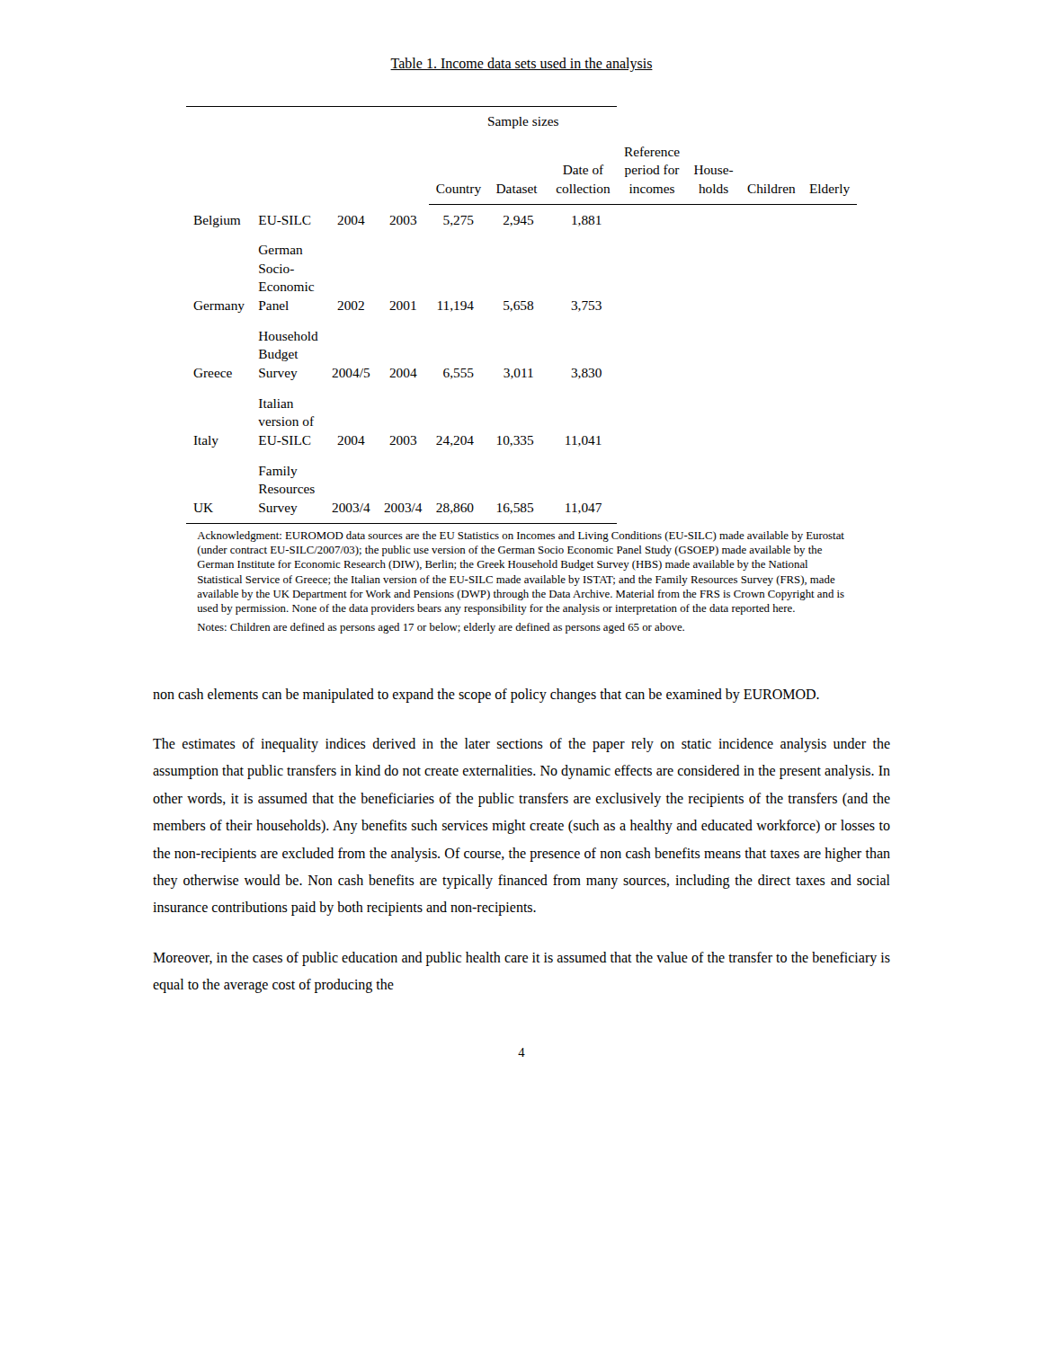Table 1. Income data sets used in the analysis
| | | | | Sample sizes |
| --- | --- | --- | --- | --- |
| Country | Dataset | Date of collection | Reference period for incomes | House- holds | Children | Elderly |
| Belgium | EU-SILC | 2004 | 2003 | 5,275 | 2,945 | 1,881 |
| Germany | German Socio- Economic Panel | 2002 | 2001 | 11,194 | 5,658 | 3,753 |
| Greece | Household Budget Survey | 2004/5 | 2004 | 6,555 | 3,011 | 3,830 |
| Italy | Italian version of EU-SILC | 2004 | 2003 | 24,204 | 10,335 | 11,041 |
| UK | Family Resources Survey | 2003/4 | 2003/4 | 28,860 | 16,585 | 11,047 |
Acknowledgment: EUROMOD data sources are the EU Statistics on Incomes and Living Conditions (EU-SILC) made available by Eurostat (under contract EU-SILC/2007/03); the public use version of the German Socio Economic Panel Study (GSOEP) made available by the German Institute for Economic Research (DIW), Berlin; the Greek Household Budget Survey (HBS) made available by the National Statistical Service of Greece; the Italian version of the EU-SILC made available by ISTAT; and the Family Resources Survey (FRS), made available by the UK Department for Work and Pensions (DWP) through the Data Archive. Material from the FRS is Crown Copyright and is used by permission. None of the data providers bears any responsibility for the analysis or interpretation of the data reported here.
Notes: Children are defined as persons aged 17 or below; elderly are defined as persons aged 65 or above.
non cash elements can be manipulated to expand the scope of policy changes that can be examined by EUROMOD.
The estimates of inequality indices derived in the later sections of the paper rely on static incidence analysis under the assumption that public transfers in kind do not create externalities. No dynamic effects are considered in the present analysis. In other words, it is assumed that the beneficiaries of the public transfers are exclusively the recipients of the transfers (and the members of their households). Any benefits such services might create (such as a healthy and educated workforce) or losses to the non-recipients are excluded from the analysis. Of course, the presence of non cash benefits means that taxes are higher than they otherwise would be. Non cash benefits are typically financed from many sources, including the direct taxes and social insurance contributions paid by both recipients and non-recipients.
Moreover, in the cases of public education and public health care it is assumed that the value of the transfer to the beneficiary is equal to the average cost of producing the
4